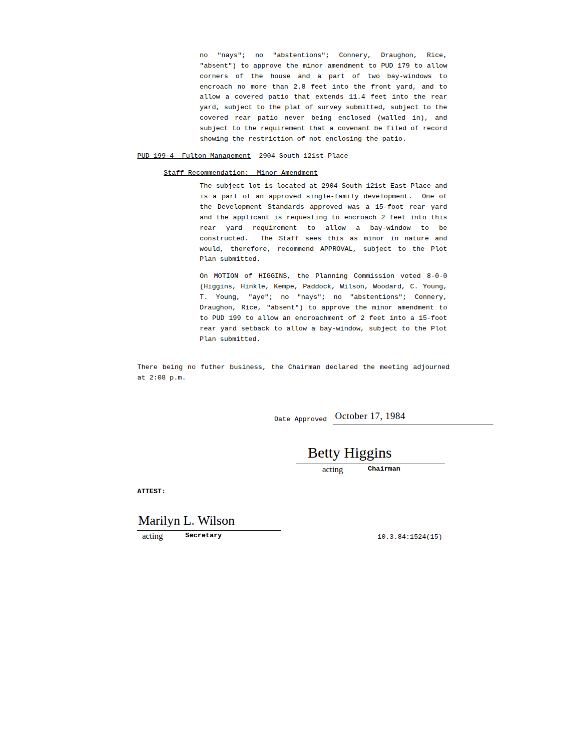no "nays"; no "abstentions"; Connery, Draughon, Rice, "absent") to approve the minor amendment to PUD 179 to allow corners of the house and a part of two bay-windows to encroach no more than 2.8 feet into the front yard, and to allow a covered patio that extends 11.4 feet into the rear yard, subject to the plat of survey submitted, subject to the covered rear patio never being enclosed (walled in), and subject to the requirement that a covenant be filed of record showing the restriction of not enclosing the patio.
PUD 199-4 Fulton Management 2904 South 121st Place
Staff Recommendation: Minor Amendment
The subject lot is located at 2904 South 121st East Place and is a part of an approved single-family development. One of the Development Standards approved was a 15-foot rear yard and the applicant is requesting to encroach 2 feet into this rear yard requirement to allow a bay-window to be constructed. The Staff sees this as minor in nature and would, therefore, recommend APPROVAL, subject to the Plot Plan submitted.
On MOTION of HIGGINS, the Planning Commission voted 8-0-0 (Higgins, Hinkle, Kempe, Paddock, Wilson, Woodard, C. Young, T. Young, "aye"; no "nays"; no "abstentions"; Connery, Draughon, Rice, "absent") to approve the minor amendment to to PUD 199 to allow an encroachment of 2 feet into a 15-foot rear yard setback to allow a bay-window, subject to the Plot Plan submitted.
There being no futher business, the Chairman declared the meeting adjourned at 2:08 p.m.
Date Approved October 17, 1984
Betty Higgins
acting Chairman
ATTEST:
Marilyn L. Wilson
acting Secretary
10.3.84:1524(15)